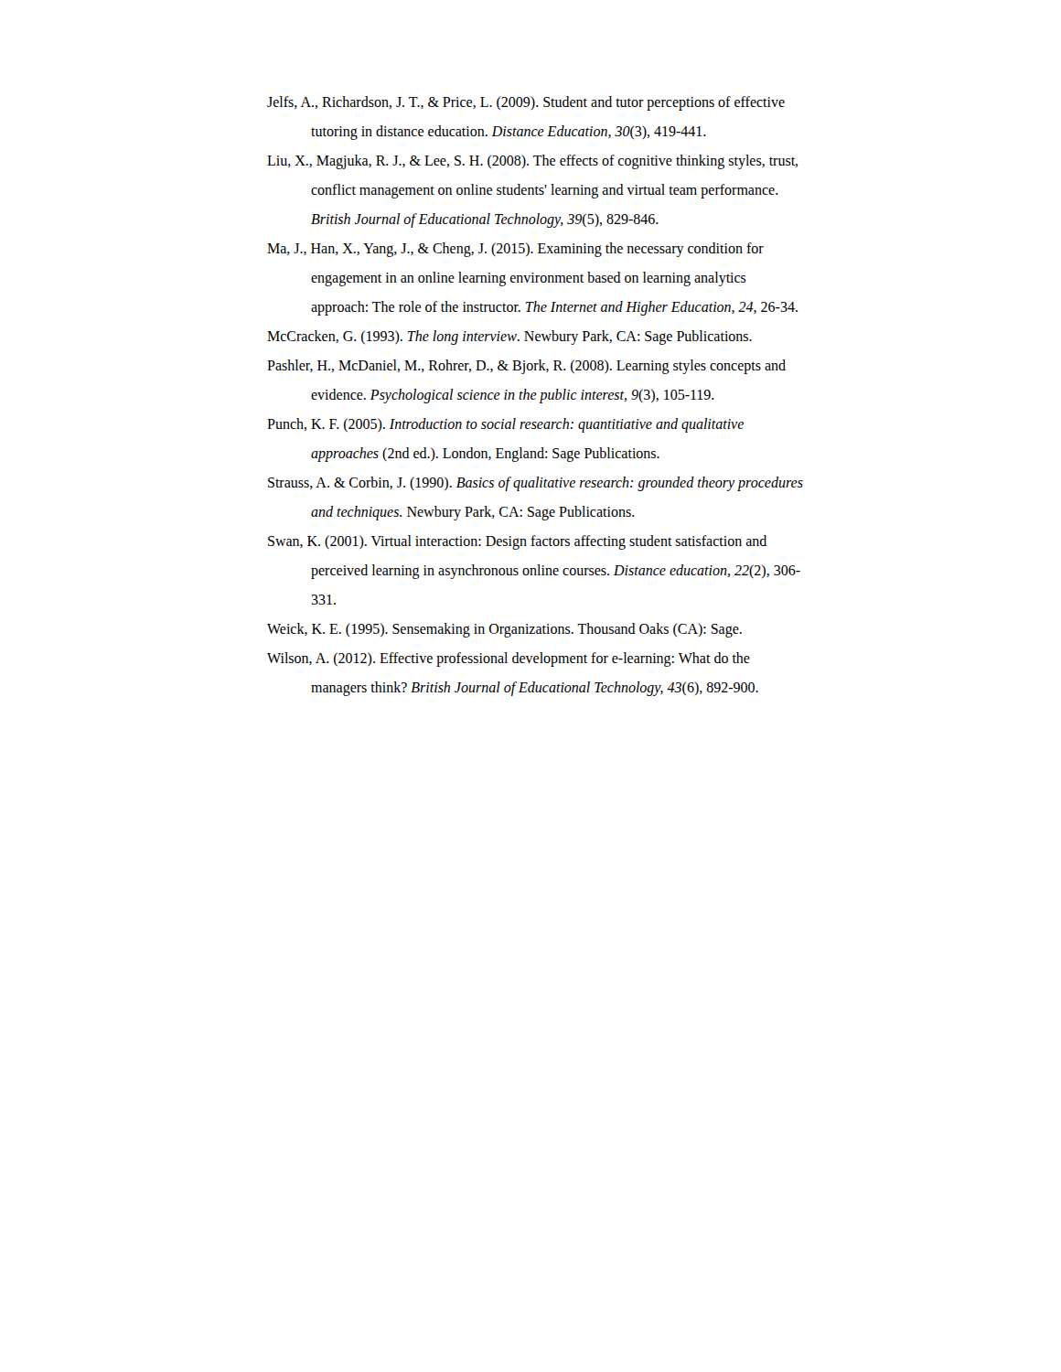Jelfs, A., Richardson, J. T., & Price, L. (2009). Student and tutor perceptions of effective tutoring in distance education. Distance Education, 30(3), 419-441.
Liu, X., Magjuka, R. J., & Lee, S. H. (2008). The effects of cognitive thinking styles, trust, conflict management on online students' learning and virtual team performance. British Journal of Educational Technology, 39(5), 829-846.
Ma, J., Han, X., Yang, J., & Cheng, J. (2015). Examining the necessary condition for engagement in an online learning environment based on learning analytics approach: The role of the instructor. The Internet and Higher Education, 24, 26-34.
McCracken, G. (1993). The long interview. Newbury Park, CA: Sage Publications.
Pashler, H., McDaniel, M., Rohrer, D., & Bjork, R. (2008). Learning styles concepts and evidence. Psychological science in the public interest, 9(3), 105-119.
Punch, K. F. (2005). Introduction to social research: quantitiative and qualitative approaches (2nd ed.). London, England: Sage Publications.
Strauss, A. & Corbin, J. (1990). Basics of qualitative research: grounded theory procedures and techniques. Newbury Park, CA: Sage Publications.
Swan, K. (2001). Virtual interaction: Design factors affecting student satisfaction and perceived learning in asynchronous online courses. Distance education, 22(2), 306-331.
Weick, K. E. (1995). Sensemaking in Organizations. Thousand Oaks (CA): Sage.
Wilson, A. (2012). Effective professional development for e-learning: What do the managers think? British Journal of Educational Technology, 43(6), 892-900.